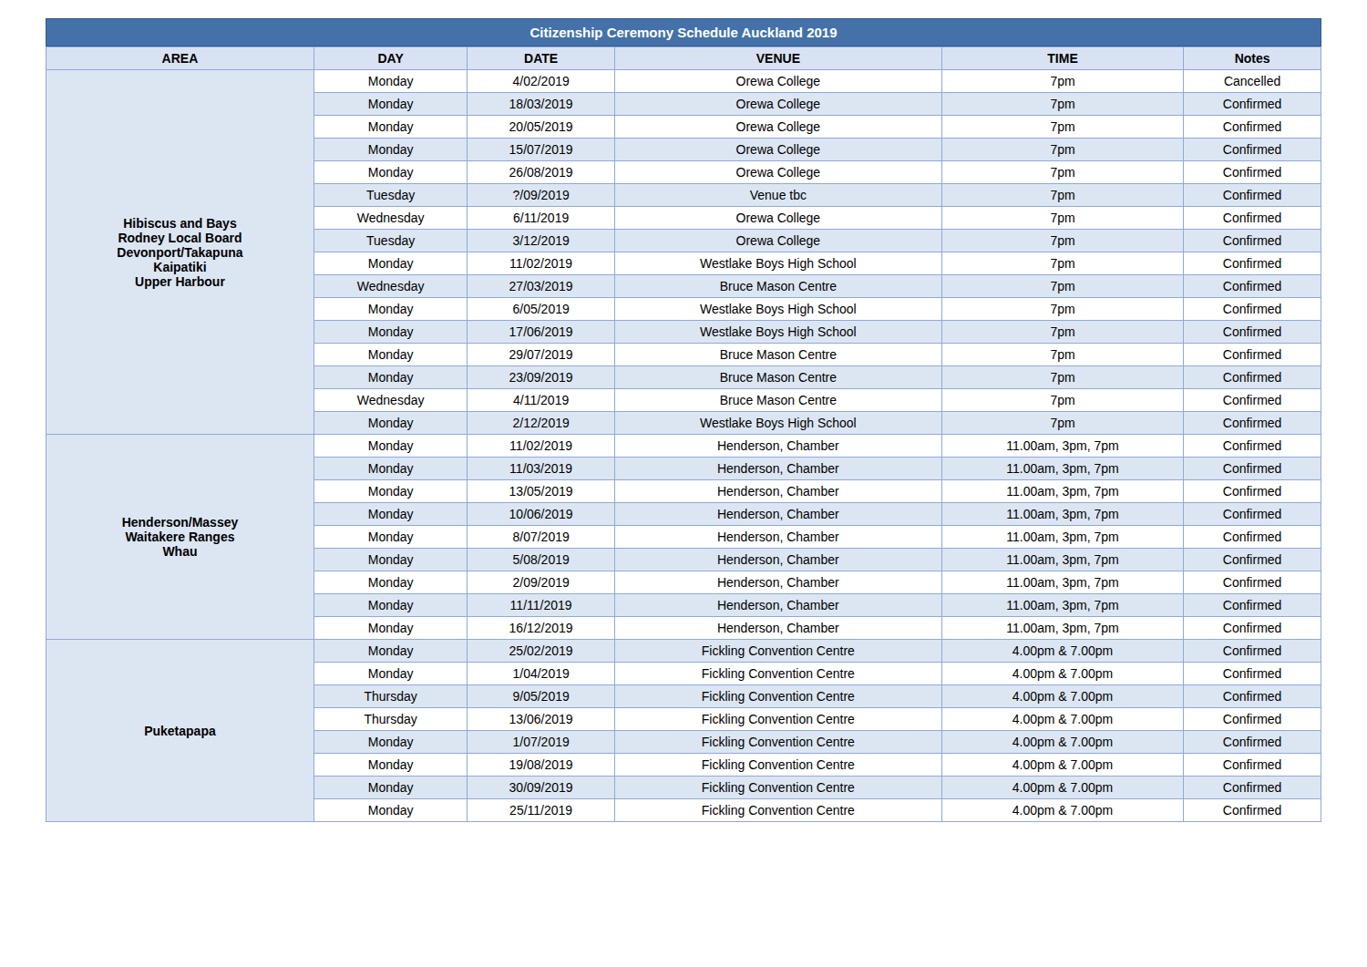Citizenship Ceremony Schedule Auckland 2019
| AREA | DAY | DATE | VENUE | TIME | Notes |
| --- | --- | --- | --- | --- | --- |
| Hibiscus and Bays Rodney Local Board Devonport/Takapuna Kaipatiki Upper Harbour | Monday | 4/02/2019 | Orewa College | 7pm | Cancelled |
| Monday | 18/03/2019 | Orewa College | 7pm | Confirmed |
| Monday | 20/05/2019 | Orewa College | 7pm | Confirmed |
| Monday | 15/07/2019 | Orewa College | 7pm | Confirmed |
| Monday | 26/08/2019 | Orewa College | 7pm | Confirmed |
| Tuesday | ?/09/2019 | Venue tbc | 7pm | Confirmed |
| Wednesday | 6/11/2019 | Orewa College | 7pm | Confirmed |
| Tuesday | 3/12/2019 | Orewa College | 7pm | Confirmed |
| Monday | 11/02/2019 | Westlake Boys High School | 7pm | Confirmed |
| Wednesday | 27/03/2019 | Bruce Mason Centre | 7pm | Confirmed |
| Monday | 6/05/2019 | Westlake Boys High School | 7pm | Confirmed |
| Monday | 17/06/2019 | Westlake Boys High School | 7pm | Confirmed |
| Monday | 29/07/2019 | Bruce Mason Centre | 7pm | Confirmed |
| Monday | 23/09/2019 | Bruce Mason Centre | 7pm | Confirmed |
| Wednesday | 4/11/2019 | Bruce Mason Centre | 7pm | Confirmed |
| Monday | 2/12/2019 | Westlake Boys High School | 7pm | Confirmed |
| Henderson/Massey Waitakere Ranges Whau | Monday | 11/02/2019 | Henderson, Chamber | 11.00am, 3pm, 7pm | Confirmed |
| Monday | 11/03/2019 | Henderson, Chamber | 11.00am, 3pm, 7pm | Confirmed |
| Monday | 13/05/2019 | Henderson, Chamber | 11.00am, 3pm, 7pm | Confirmed |
| Monday | 10/06/2019 | Henderson, Chamber | 11.00am, 3pm, 7pm | Confirmed |
| Monday | 8/07/2019 | Henderson, Chamber | 11.00am, 3pm, 7pm | Confirmed |
| Monday | 5/08/2019 | Henderson, Chamber | 11.00am, 3pm, 7pm | Confirmed |
| Monday | 2/09/2019 | Henderson, Chamber | 11.00am, 3pm, 7pm | Confirmed |
| Monday | 11/11/2019 | Henderson, Chamber | 11.00am, 3pm, 7pm | Confirmed |
| Monday | 16/12/2019 | Henderson, Chamber | 11.00am, 3pm, 7pm | Confirmed |
| Puketapapa | Monday | 25/02/2019 | Fickling Convention Centre | 4.00pm & 7.00pm | Confirmed |
| Monday | 1/04/2019 | Fickling Convention Centre | 4.00pm & 7.00pm | Confirmed |
| Thursday | 9/05/2019 | Fickling Convention Centre | 4.00pm & 7.00pm | Confirmed |
| Thursday | 13/06/2019 | Fickling Convention Centre | 4.00pm & 7.00pm | Confirmed |
| Monday | 1/07/2019 | Fickling Convention Centre | 4.00pm & 7.00pm | Confirmed |
| Monday | 19/08/2019 | Fickling Convention Centre | 4.00pm & 7.00pm | Confirmed |
| Monday | 30/09/2019 | Fickling Convention Centre | 4.00pm & 7.00pm | Confirmed |
| Monday | 25/11/2019 | Fickling Convention Centre | 4.00pm & 7.00pm | Confirmed |